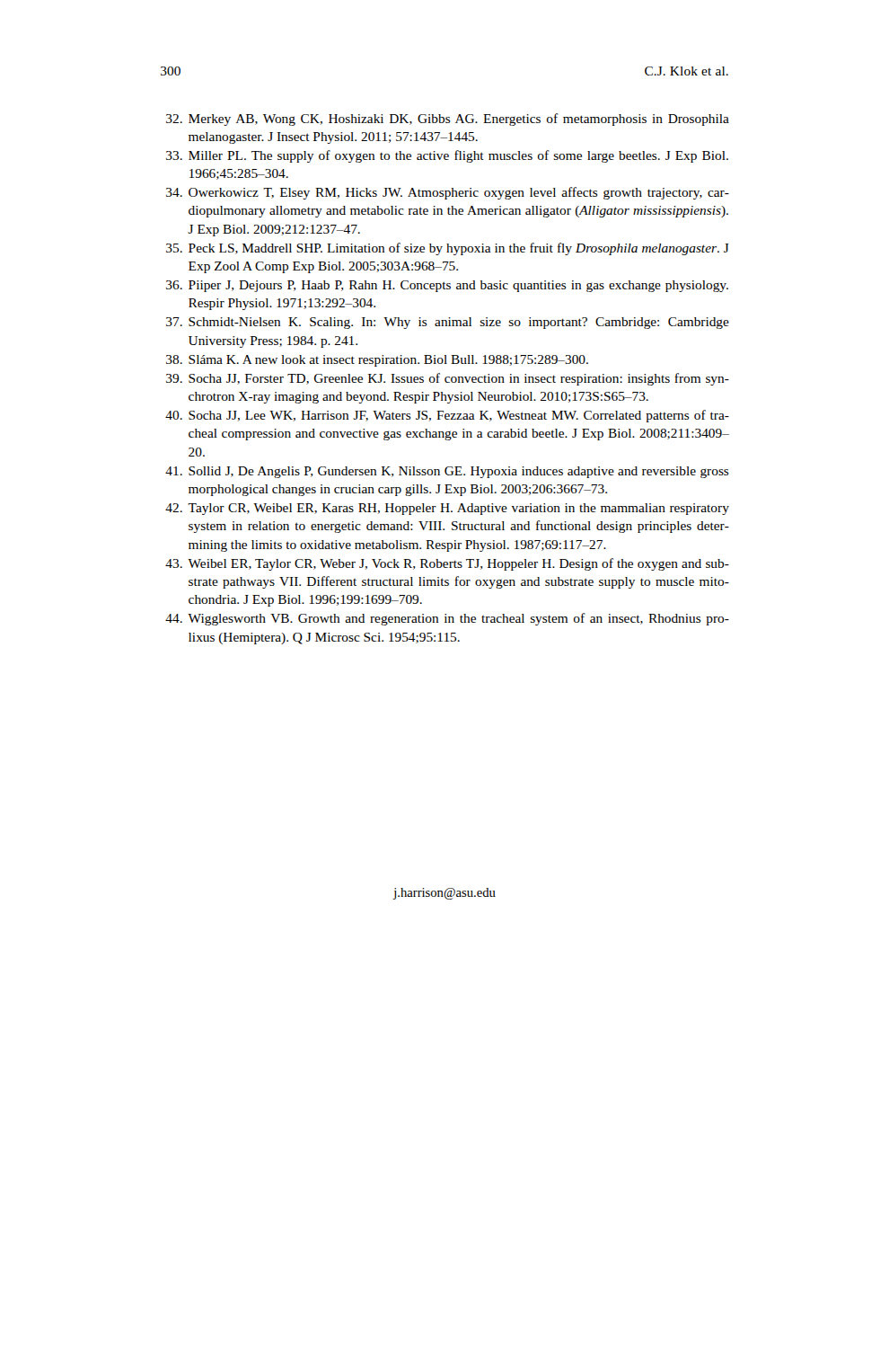300 C.J. Klok et al.
32. Merkey AB, Wong CK, Hoshizaki DK, Gibbs AG. Energetics of metamorphosis in Drosophila melanogaster. J Insect Physiol. 2011; 57:1437–1445.
33. Miller PL. The supply of oxygen to the active flight muscles of some large beetles. J Exp Biol. 1966;45:285–304.
34. Owerkowicz T, Elsey RM, Hicks JW. Atmospheric oxygen level affects growth trajectory, cardiopulmonary allometry and metabolic rate in the American alligator (Alligator mississippiensis). J Exp Biol. 2009;212:1237–47.
35. Peck LS, Maddrell SHP. Limitation of size by hypoxia in the fruit fly Drosophila melanogaster. J Exp Zool A Comp Exp Biol. 2005;303A:968–75.
36. Piiper J, Dejours P, Haab P, Rahn H. Concepts and basic quantities in gas exchange physiology. Respir Physiol. 1971;13:292–304.
37. Schmidt-Nielsen K. Scaling. In: Why is animal size so important? Cambridge: Cambridge University Press; 1984. p. 241.
38. Sláma K. A new look at insect respiration. Biol Bull. 1988;175:289–300.
39. Socha JJ, Forster TD, Greenlee KJ. Issues of convection in insect respiration: insights from synchrotron X-ray imaging and beyond. Respir Physiol Neurobiol. 2010;173S:S65–73.
40. Socha JJ, Lee WK, Harrison JF, Waters JS, Fezzaa K, Westneat MW. Correlated patterns of tracheal compression and convective gas exchange in a carabid beetle. J Exp Biol. 2008;211:3409–20.
41. Sollid J, De Angelis P, Gundersen K, Nilsson GE. Hypoxia induces adaptive and reversible gross morphological changes in crucian carp gills. J Exp Biol. 2003;206:3667–73.
42. Taylor CR, Weibel ER, Karas RH, Hoppeler H. Adaptive variation in the mammalian respiratory system in relation to energetic demand: VIII. Structural and functional design principles determining the limits to oxidative metabolism. Respir Physiol. 1987;69:117–27.
43. Weibel ER, Taylor CR, Weber J, Vock R, Roberts TJ, Hoppeler H. Design of the oxygen and substrate pathways VII. Different structural limits for oxygen and substrate supply to muscle mitochondria. J Exp Biol. 1996;199:1699–709.
44. Wigglesworth VB. Growth and regeneration in the tracheal system of an insect, Rhodnius prolixus (Hemiptera). Q J Microsc Sci. 1954;95:115.
j.harrison@asu.edu